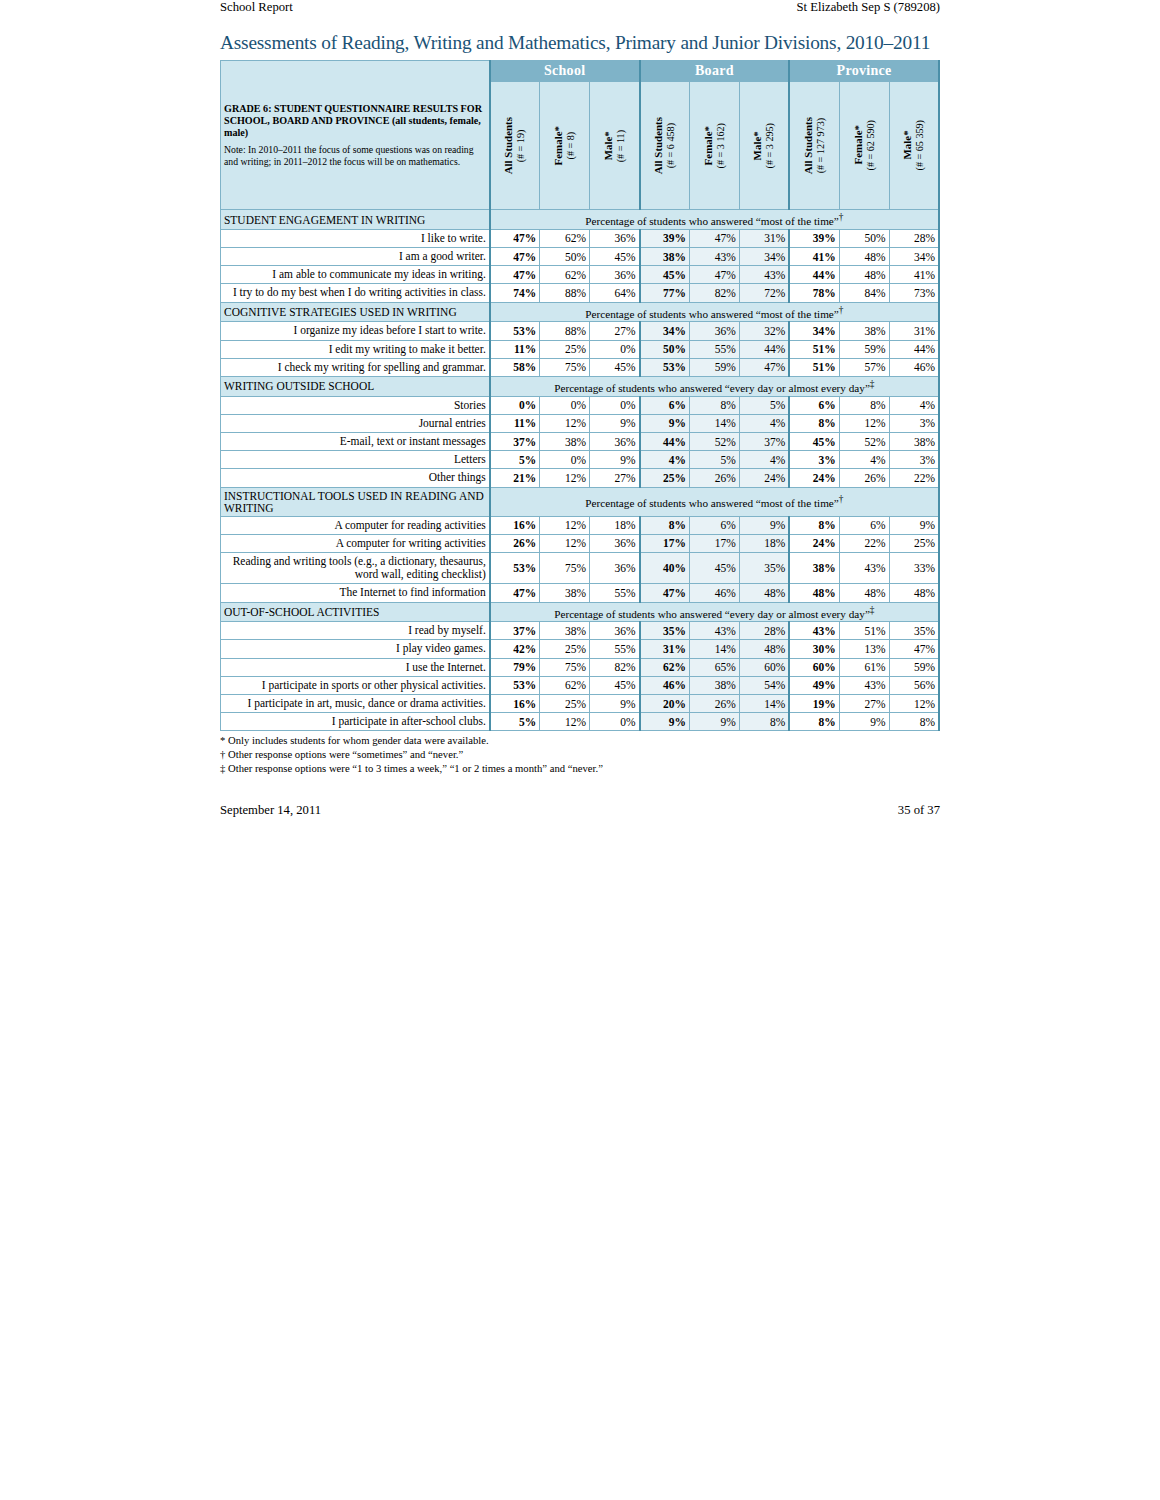School Report
St Elizabeth Sep S (789208)
Assessments of Reading, Writing and Mathematics, Primary and Junior Divisions, 2010–2011
| GRADE 6: STUDENT QUESTIONNAIRE RESULTS FOR SCHOOL, BOARD AND PROVINCE (all students, female, male) Note: In 2010–2011 the focus of some questions was on reading and writing; in 2011–2012 the focus will be on mathematics. | School | Board | Province |
| All Students (# = 19) | Female* (# = 8) | Male* (# = 11) | All Students (# = 6 458) | Female* (# = 3 162) | Male* (# = 3 295) | All Students (# = 127 973) | Female* (# = 62 590) | Male* (# = 65 359) |
| STUDENT ENGAGEMENT IN WRITING | Percentage of students who answered “most of the time” † |
| I like to write. | 47% | 62% | 36% | 39% | 47% | 31% | 39% | 50% | 28% |
| I am a good writer. | 47% | 50% | 45% | 38% | 43% | 34% | 41% | 48% | 34% |
| I am able to communicate my ideas in writing. | 47% | 62% | 36% | 45% | 47% | 43% | 44% | 48% | 41% |
| I try to do my best when I do writing activities in class. | 74% | 88% | 64% | 77% | 82% | 72% | 78% | 84% | 73% |
| COGNITIVE STRATEGIES USED IN WRITING | Percentage of students who answered “most of the time” † |
| I organize my ideas before I start to write. | 53% | 88% | 27% | 34% | 36% | 32% | 34% | 38% | 31% |
| I edit my writing to make it better. | 11% | 25% | 0% | 50% | 55% | 44% | 51% | 59% | 44% |
| I check my writing for spelling and grammar. | 58% | 75% | 45% | 53% | 59% | 47% | 51% | 57% | 46% |
| WRITING OUTSIDE SCHOOL | Percentage of students who answered “every day or almost every day” ‡ |
| Stories | 0% | 0% | 0% | 6% | 8% | 5% | 6% | 8% | 4% |
| Journal entries | 11% | 12% | 9% | 9% | 14% | 4% | 8% | 12% | 3% |
| E-mail, text or instant messages | 37% | 38% | 36% | 44% | 52% | 37% | 45% | 52% | 38% |
| Letters | 5% | 0% | 9% | 4% | 5% | 4% | 3% | 4% | 3% |
| Other things | 21% | 12% | 27% | 25% | 26% | 24% | 24% | 26% | 22% |
| INSTRUCTIONAL TOOLS USED IN READING AND WRITING | Percentage of students who answered “most of the time” † |
| A computer for reading activities | 16% | 12% | 18% | 8% | 6% | 9% | 8% | 6% | 9% |
| A computer for writing activities | 26% | 12% | 36% | 17% | 17% | 18% | 24% | 22% | 25% |
| Reading and writing tools (e.g., a dictionary, thesaurus, word wall, editing checklist) | 53% | 75% | 36% | 40% | 45% | 35% | 38% | 43% | 33% |
| The Internet to find information | 47% | 38% | 55% | 47% | 46% | 48% | 48% | 48% | 48% |
| OUT-OF-SCHOOL ACTIVITIES | Percentage of students who answered “every day or almost every day” ‡ |
| I read by myself. | 37% | 38% | 36% | 35% | 43% | 28% | 43% | 51% | 35% |
| I play video games. | 42% | 25% | 55% | 31% | 14% | 48% | 30% | 13% | 47% |
| I use the Internet. | 79% | 75% | 82% | 62% | 65% | 60% | 60% | 61% | 59% |
| I participate in sports or other physical activities. | 53% | 62% | 45% | 46% | 38% | 54% | 49% | 43% | 56% |
| I participate in art, music, dance or drama activities. | 16% | 25% | 9% | 20% | 26% | 14% | 19% | 27% | 12% |
| I participate in after-school clubs. | 5% | 12% | 0% | 9% | 9% | 8% | 8% | 9% | 8% |
* Only includes students for whom gender data were available.
† Other response options were “sometimes” and “never.”
‡ Other response options were “1 to 3 times a week,” “1 or 2 times a month” and “never.”
September 14, 2011
35 of 37